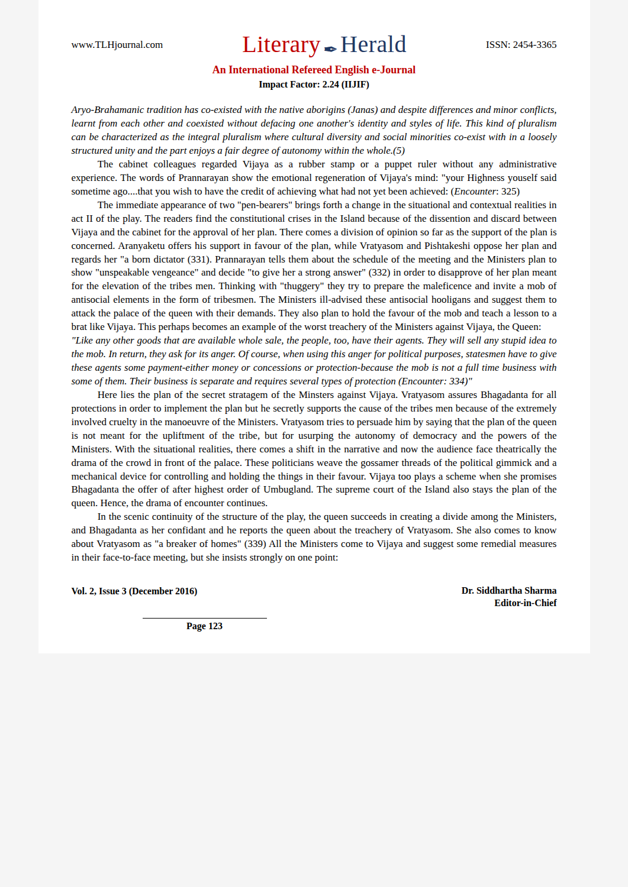www.TLHjournal.com
Literary✒Herald
ISSN: 2454-3365
An International Refereed English e-Journal
Impact Factor: 2.24 (IIJIF)
Aryo-Brahamanic tradition has co-existed with the native aborigins (Janas) and despite differences and minor conflicts, learnt from each other and coexisted without defacing one another's identity and styles of life. This kind of pluralism can be characterized as the integral pluralism where cultural diversity and social minorities co-exist with in a loosely structured unity and the part enjoys a fair degree of autonomy within the whole.(5)
The cabinet colleagues regarded Vijaya as a rubber stamp or a puppet ruler without any administrative experience. The words of Prannarayan show the emotional regeneration of Vijaya's mind: "your Highness youself said sometime ago....that you wish to have the credit of achieving what had not yet been achieved: (Encounter: 325)
The immediate appearance of two "pen-bearers" brings forth a change in the situational and contextual realities in act II of the play. The readers find the constitutional crises in the Island because of the dissention and discard between Vijaya and the cabinet for the approval of her plan. There comes a division of opinion so far as the support of the plan is concerned. Aranyaketu offers his support in favour of the plan, while Vratyasom and Pishtakeshi oppose her plan and regards her "a born dictator (331). Prannarayan tells them about the schedule of the meeting and the Ministers plan to show "unspeakable vengeance" and decide "to give her a strong answer" (332) in order to disapprove of her plan meant for the elevation of the tribes men. Thinking with "thuggery" they try to prepare the maleficence and invite a mob of antisocial elements in the form of tribesmen. The Ministers ill-advised these antisocial hooligans and suggest them to attack the palace of the queen with their demands. They also plan to hold the favour of the mob and teach a lesson to a brat like Vijaya. This perhaps becomes an example of the worst treachery of the Ministers against Vijaya, the Queen:
"Like any other goods that are available whole sale, the people, too, have their agents. They will sell any stupid idea to the mob. In return, they ask for its anger. Of course, when using this anger for political purposes, statesmen have to give these agents some payment-either money or concessions or protection-because the mob is not a full time business with some of them. Their business is separate and requires several types of protection (Encounter: 334)"
Here lies the plan of the secret stratagem of the Minsters against Vijaya. Vratyasom assures Bhagadanta for all protections in order to implement the plan but he secretly supports the cause of the tribes men because of the extremely involved cruelty in the manoeuvre of the Ministers. Vratyasom tries to persuade him by saying that the plan of the queen is not meant for the upliftment of the tribe, but for usurping the autonomy of democracy and the powers of the Ministers. With the situational realities, there comes a shift in the narrative and now the audience face theatrically the drama of the crowd in front of the palace. These politicians weave the gossamer threads of the political gimmick and a mechanical device for controlling and holding the things in their favour. Vijaya too plays a scheme when she promises Bhagadanta the offer of after highest order of Umbugland. The supreme court of the Island also stays the plan of the queen. Hence, the drama of encounter continues.
In the scenic continuity of the structure of the play, the queen succeeds in creating a divide among the Ministers, and Bhagadanta as her confidant and he reports the queen about the treachery of Vratyasom. She also comes to know about Vratyasom as "a breaker of homes" (339) All the Ministers come to Vijaya and suggest some remedial measures in their face-to-face meeting, but she insists strongly on one point:
Vol. 2, Issue 3 (December 2016)
Dr. Siddhartha Sharma
Editor-in-Chief
Page 123